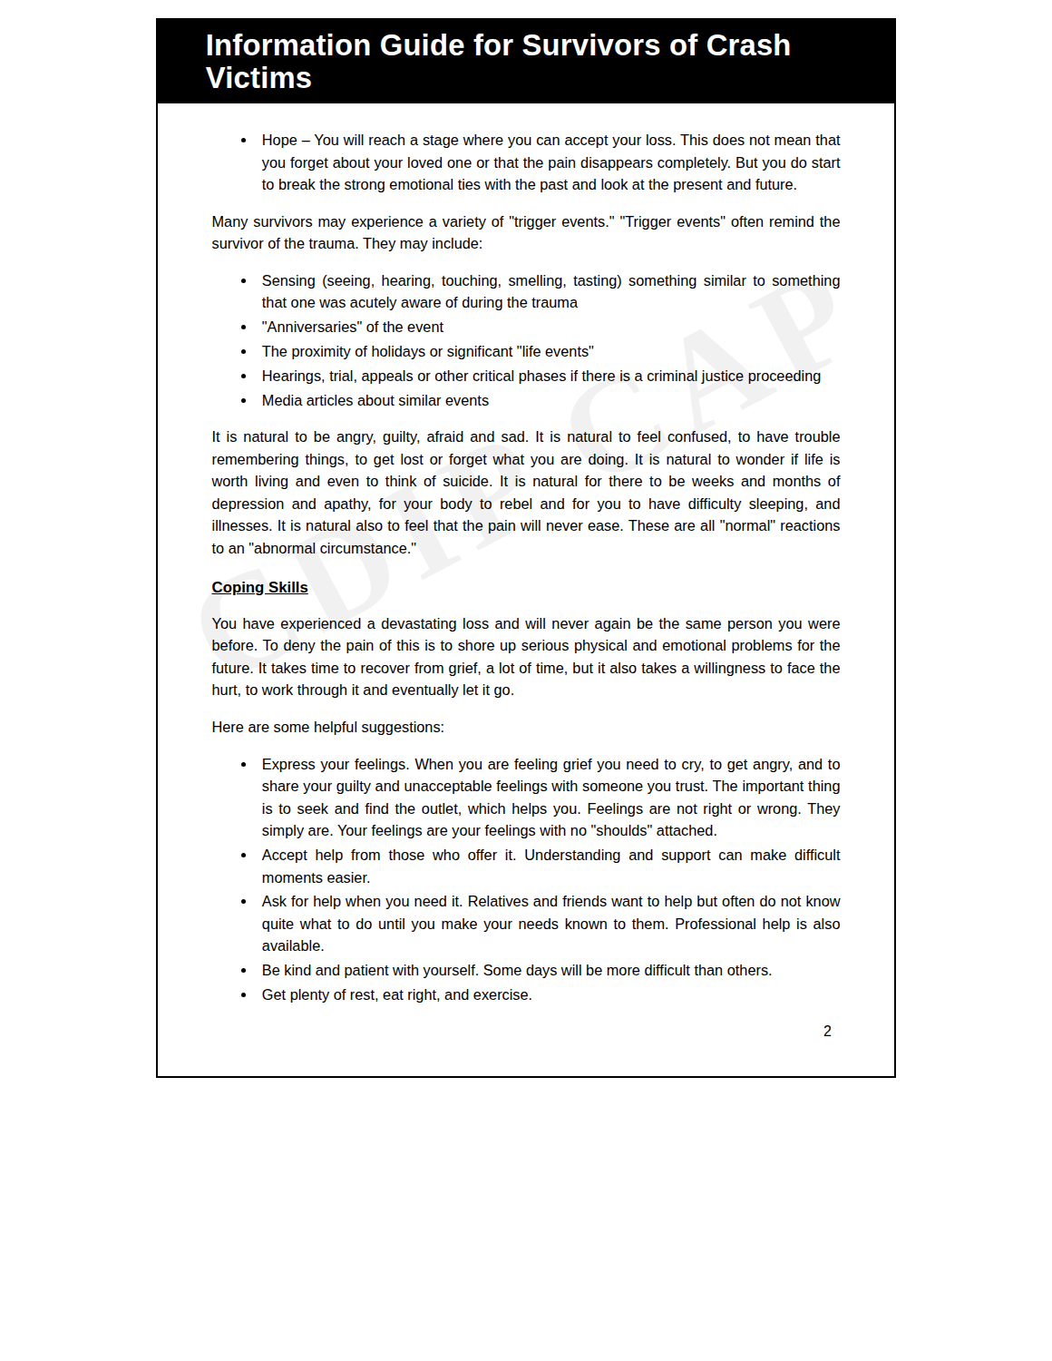Information Guide for Survivors of Crash Victims
CDIP CAP
Hope – You will reach a stage where you can accept your loss. This does not mean that you forget about your loved one or that the pain disappears completely. But you do start to break the strong emotional ties with the past and look at the present and future.
Many survivors may experience a variety of "trigger events." "Trigger events" often remind the survivor of the trauma. They may include:
Sensing (seeing, hearing, touching, smelling, tasting) something similar to something that one was acutely aware of during the trauma
"Anniversaries" of the event
The proximity of holidays or significant "life events"
Hearings, trial, appeals or other critical phases if there is a criminal justice proceeding
Media articles about similar events
It is natural to be angry, guilty, afraid and sad. It is natural to feel confused, to have trouble remembering things, to get lost or forget what you are doing. It is natural to wonder if life is worth living and even to think of suicide. It is natural for there to be weeks and months of depression and apathy, for your body to rebel and for you to have difficulty sleeping, and illnesses. It is natural also to feel that the pain will never ease. These are all "normal" reactions to an "abnormal circumstance."
Coping Skills
You have experienced a devastating loss and will never again be the same person you were before. To deny the pain of this is to shore up serious physical and emotional problems for the future. It takes time to recover from grief, a lot of time, but it also takes a willingness to face the hurt, to work through it and eventually let it go.
Here are some helpful suggestions:
Express your feelings. When you are feeling grief you need to cry, to get angry, and to share your guilty and unacceptable feelings with someone you trust. The important thing is to seek and find the outlet, which helps you. Feelings are not right or wrong. They simply are. Your feelings are your feelings with no "shoulds" attached.
Accept help from those who offer it. Understanding and support can make difficult moments easier.
Ask for help when you need it. Relatives and friends want to help but often do not know quite what to do until you make your needs known to them. Professional help is also available.
Be kind and patient with yourself. Some days will be more difficult than others.
Get plenty of rest, eat right, and exercise.
2